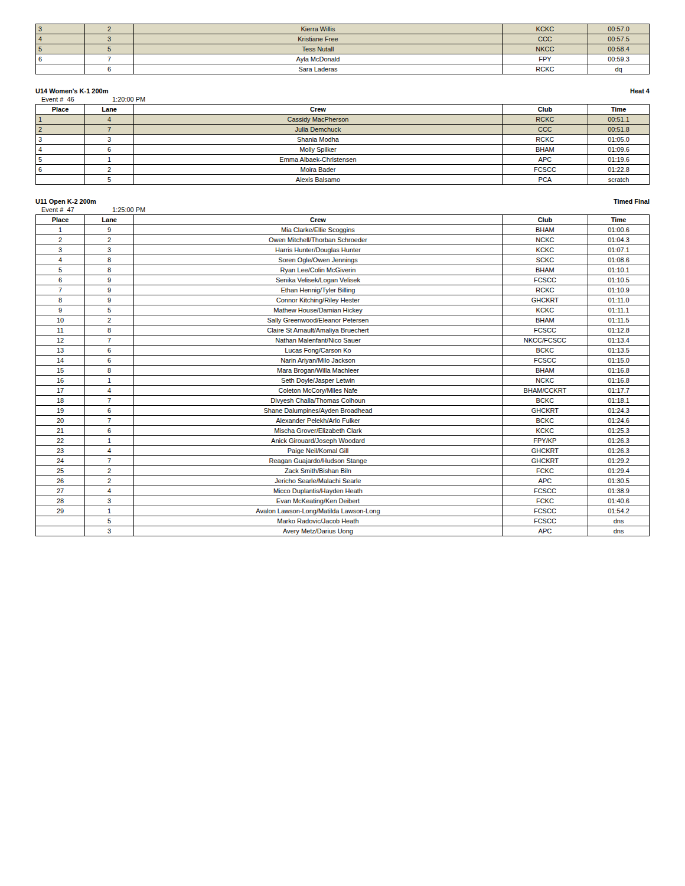| 3 | 2 | Kierra Willis | KCKC | 00:57.0 |
| 4 | 3 | Kristiane Free | CCC | 00:57.5 |
| 5 | 5 | Tess Nutall | NKCC | 00:58.4 |
| 6 | 7 | Ayla McDonald | FPY | 00:59.3 |
| | 6 | Sara Laderas | RCKC | dq |
U14 Women's K-1 200m
Heat 4
Event # 461:20:00 PM
| Place | Lane | Crew | Club | Time |
| --- | --- | --- | --- | --- |
| 1 | 4 | Cassidy MacPherson | RCKC | 00:51.1 |
| 2 | 7 | Julia Demchuck | CCC | 00:51.8 |
| 3 | 3 | Shania Modha | RCKC | 01:05.0 |
| 4 | 6 | Molly Spilker | BHAM | 01:09.6 |
| 5 | 1 | Emma Albaek-Christensen | APC | 01:19.6 |
| 6 | 2 | Moira Bader | FCSCC | 01:22.8 |
| | 5 | Alexis Balsamo | PCA | scratch |
U11 Open K-2 200m
Timed Final
Event # 471:25:00 PM
| Place | Lane | Crew | Club | Time |
| --- | --- | --- | --- | --- |
| 1 | 9 | Mia Clarke/Ellie Scoggins | BHAM | 01:00.6 |
| 2 | 2 | Owen Mitchell/Thorban Schroeder | NCKC | 01:04.3 |
| 3 | 3 | Harris Hunter/Douglas Hunter | KCKC | 01:07.1 |
| 4 | 8 | Soren Ogle/Owen Jennings | SCKC | 01:08.6 |
| 5 | 8 | Ryan Lee/Colin McGiverin | BHAM | 01:10.1 |
| 6 | 9 | Senika Velisek/Logan Velisek | FCSCC | 01:10.5 |
| 7 | 9 | Ethan Hennig/Tyler Billing | RCKC | 01:10.9 |
| 8 | 9 | Connor Kitching/Riley Hester | GHCKRT | 01:11.0 |
| 9 | 5 | Mathew House/Damian Hickey | KCKC | 01:11.1 |
| 10 | 2 | Sally Greenwood/Eleanor Petersen | BHAM | 01:11.5 |
| 11 | 8 | Claire St Arnault/Amaliya Bruechert | FCSCC | 01:12.8 |
| 12 | 7 | Nathan Malenfant/Nico Sauer | NKCC/FCSCC | 01:13.4 |
| 13 | 6 | Lucas Fong/Carson Ko | BCKC | 01:13.5 |
| 14 | 6 | Narin Ariyan/Milo Jackson | FCSCC | 01:15.0 |
| 15 | 8 | Mara Brogan/Willa Machleer | BHAM | 01:16.8 |
| 16 | 1 | Seth Doyle/Jasper Letwin | NCKC | 01:16.8 |
| 17 | 4 | Coleton McCory/Miles Nafe | BHAM/CCKRT | 01:17.7 |
| 18 | 7 | Divyesh Challa/Thomas Colhoun | BCKC | 01:18.1 |
| 19 | 6 | Shane Dalumpines/Ayden Broadhead | GHCKRT | 01:24.3 |
| 20 | 7 | Alexander Pelekh/Arlo Fulker | BCKC | 01:24.6 |
| 21 | 6 | Mischa Grover/Elizabeth Clark | KCKC | 01:25.3 |
| 22 | 1 | Anick Girouard/Joseph Woodard | FPY/KP | 01:26.3 |
| 23 | 4 | Paige Neil/Komal Gill | GHCKRT | 01:26.3 |
| 24 | 7 | Reagan Guajardo/Hudson Stange | GHCKRT | 01:29.2 |
| 25 | 2 | Zack Smith/Bishan Biln | FCKC | 01:29.4 |
| 26 | 2 | Jericho Searle/Malachi Searle | APC | 01:30.5 |
| 27 | 4 | Micco Duplantis/Hayden Heath | FCSCC | 01:38.9 |
| 28 | 3 | Evan McKeating/Ken Deibert | FCKC | 01:40.6 |
| 29 | 1 | Avalon Lawson-Long/Matilda Lawson-Long | FCSCC | 01:54.2 |
| | 5 | Marko Radovic/Jacob Heath | FCSCC | dns |
| | 3 | Avery Metz/Darius Uong | APC | dns |